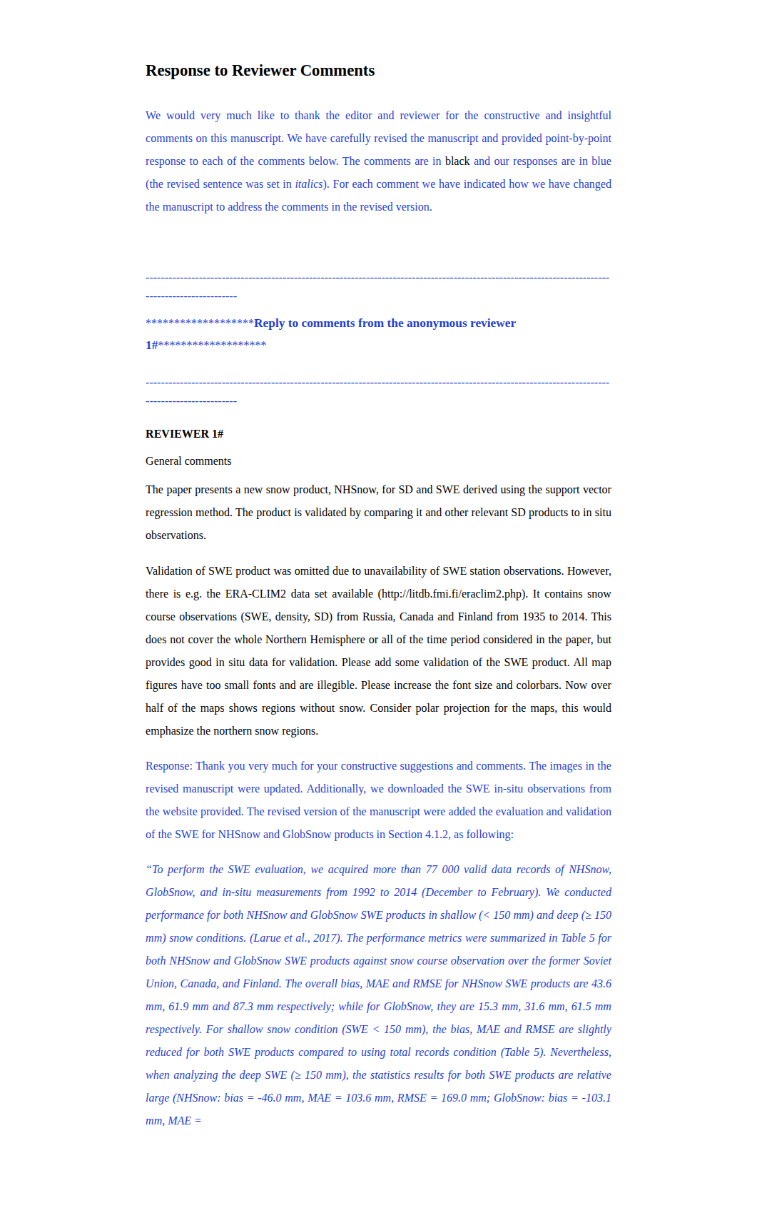Response to Reviewer Comments
We would very much like to thank the editor and reviewer for the constructive and insightful comments on this manuscript. We have carefully revised the manuscript and provided point-by-point response to each of the comments below. The comments are in black and our responses are in blue (the revised sentence was set in italics). For each comment we have indicated how we have changed the manuscript to address the comments in the revised version.
--------------------------------------------------------------------------------------------------------------------------------------------------
*******************Reply to comments from the anonymous reviewer 1#*******************
--------------------------------------------------------------------------------------------------------------------------------------------------
REVIEWER 1#
General comments
The paper presents a new snow product, NHSnow, for SD and SWE derived using the support vector regression method. The product is validated by comparing it and other relevant SD products to in situ observations.
Validation of SWE product was omitted due to unavailability of SWE station observations. However, there is e.g. the ERA-CLIM2 data set available (http://litdb.fmi.fi/eraclim2.php). It contains snow course observations (SWE, density, SD) from Russia, Canada and Finland from 1935 to 2014. This does not cover the whole Northern Hemisphere or all of the time period considered in the paper, but provides good in situ data for validation. Please add some validation of the SWE product. All map figures have too small fonts and are illegible. Please increase the font size and colorbars. Now over half of the maps shows regions without snow. Consider polar projection for the maps, this would emphasize the northern snow regions.
Response: Thank you very much for your constructive suggestions and comments. The images in the revised manuscript were updated. Additionally, we downloaded the SWE in-situ observations from the website provided. The revised version of the manuscript were added the evaluation and validation of the SWE for NHSnow and GlobSnow products in Section 4.1.2, as following:
“To perform the SWE evaluation, we acquired more than 77 000 valid data records of NHSnow, GlobSnow, and in-situ measurements from 1992 to 2014 (December to February). We conducted performance for both NHSnow and GlobSnow SWE products in shallow (< 150 mm) and deep (≥ 150 mm) snow conditions. (Larue et al., 2017). The performance metrics were summarized in Table 5 for both NHSnow and GlobSnow SWE products against snow course observation over the former Soviet Union, Canada, and Finland. The overall bias, MAE and RMSE for NHSnow SWE products are 43.6 mm, 61.9 mm and 87.3 mm respectively; while for GlobSnow, they are 15.3 mm, 31.6 mm, 61.5 mm respectively. For shallow snow condition (SWE < 150 mm), the bias, MAE and RMSE are slightly reduced for both SWE products compared to using total records condition (Table 5). Nevertheless, when analyzing the deep SWE (≥ 150 mm), the statistics results for both SWE products are relative large (NHSnow: bias = -46.0 mm, MAE = 103.6 mm, RMSE = 169.0 mm; GlobSnow: bias = -103.1 mm, MAE =